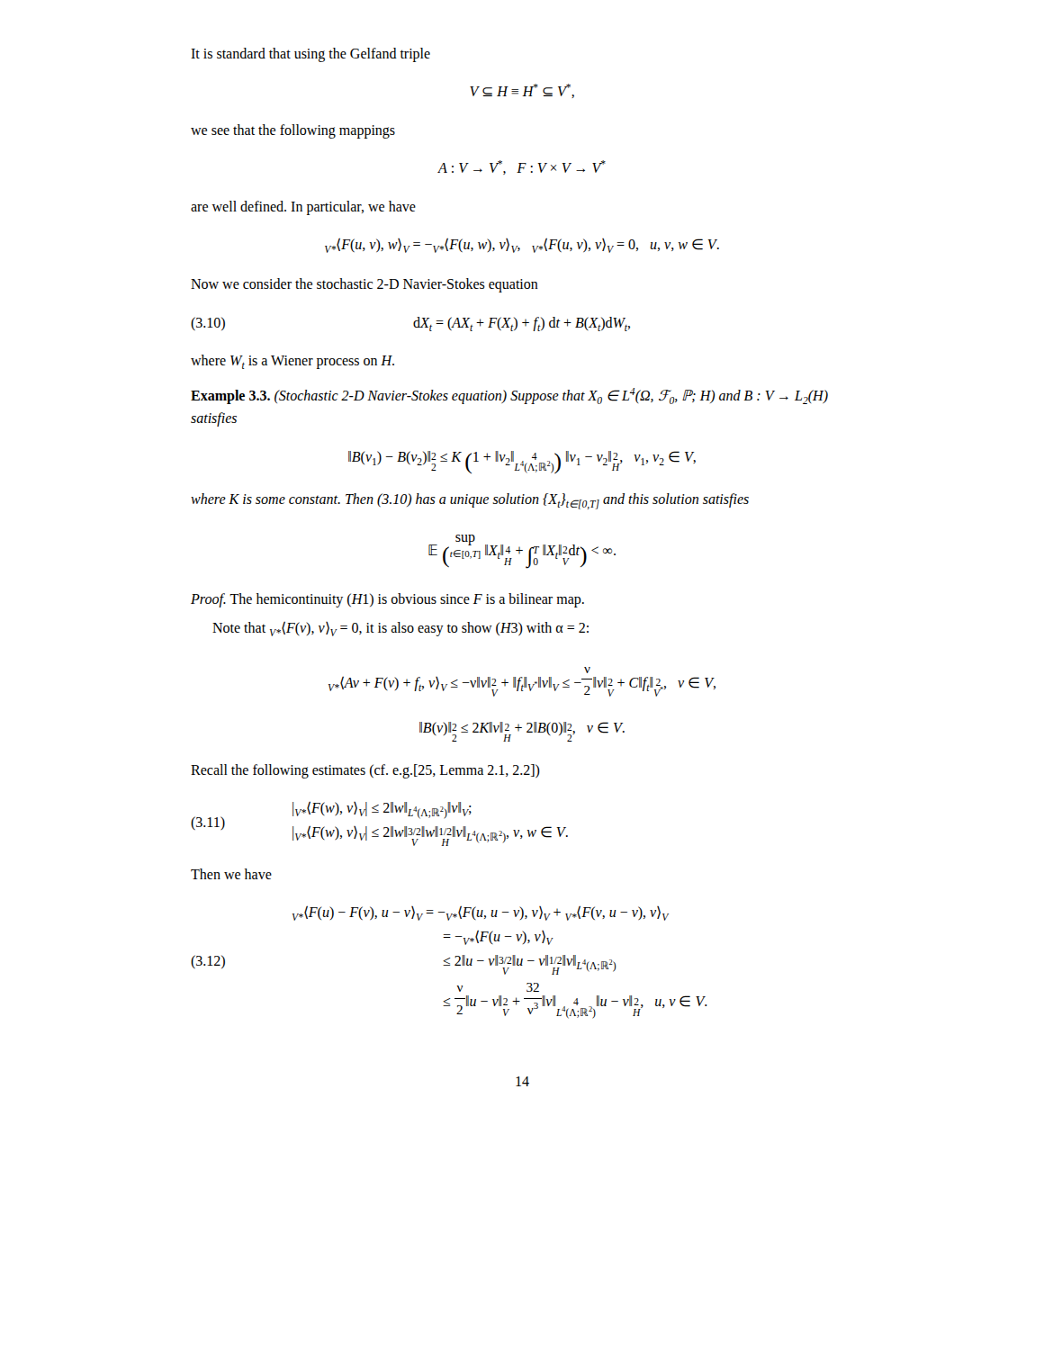It is standard that using the Gelfand triple
V ⊆ H ≡ H* ⊆ V*,
we see that the following mappings
A : V → V*, F : V × V → V*
are well defined. In particular, we have
V*⟨F(u, v), w⟩V = −V*⟨F(u, w), v⟩V, V*⟨F(u, v), v⟩V = 0, u, v, w ∈ V.
Now we consider the stochastic 2-D Navier-Stokes equation
(3.10)
dXt = (AXt + F(Xt) + ft) dt + B(Xt)dWt,
where Wt is a Wiener process on H.
Example 3.3. (Stochastic 2-D Navier-Stokes equation) Suppose that X0 ∈ L4(Ω, ℱ0, ℙ; H) and B : V → L2(H) satisfies
‖B(v1) − B(v2)‖2
2 ≤ K (1 + ‖v2‖4
L4(Λ;ℝ2)) ‖v1 − v2‖2
H, v1, v2 ∈ V,
where K is some constant. Then (3.10) has a unique solution {Xt}t∈[0,T] and this solution satisfies
𝔼 (sup t∈[0,T] ‖Xt‖4
H + ∫T
0 ‖Xt‖2
Vdt) < ∞.
Proof. The hemicontinuity (H1) is obvious since F is a bilinear map.
Note that V*⟨F(v), v⟩V = 0, it is also easy to show (H3) with α = 2:
V*⟨Av + F(v) + ft, v⟩V ≤ −ν‖v‖2
V + ‖ft‖V*‖v‖V ≤ −ν 2‖v‖2
V + C‖ft‖2
V*, v ∈ V,
‖B(v)‖2
2 ≤ 2K‖v‖2
H + 2‖B(0)‖2
2, v ∈ V.
Recall the following estimates (cf. e.g.[25, Lemma 2.1, 2.2])
(3.11)
|V*⟨F(w), v⟩V| ≤ 2‖w‖L4(Λ;ℝ2)‖v‖V; |V*⟨F(w), v⟩V| ≤ 2‖w‖3/2
V‖w‖1/2
H‖v‖L4(Λ;ℝ2), v, w ∈ V.
Then we have
(3.12)
V*⟨F(u) − F(v), u − v⟩V = −V*⟨F(u, u − v), v⟩V + V*⟨F(v, u − v), v⟩V = −V*⟨F(u − v), v⟩V ≤ 2‖u − v‖3/2
V‖u − v‖1/2
H‖v‖L4(Λ;ℝ2) ≤ ν 2‖u − v‖2
V + 32 ν3‖v‖4
L4(Λ;ℝ2)‖u − v‖2
H, u, v ∈ V.
14